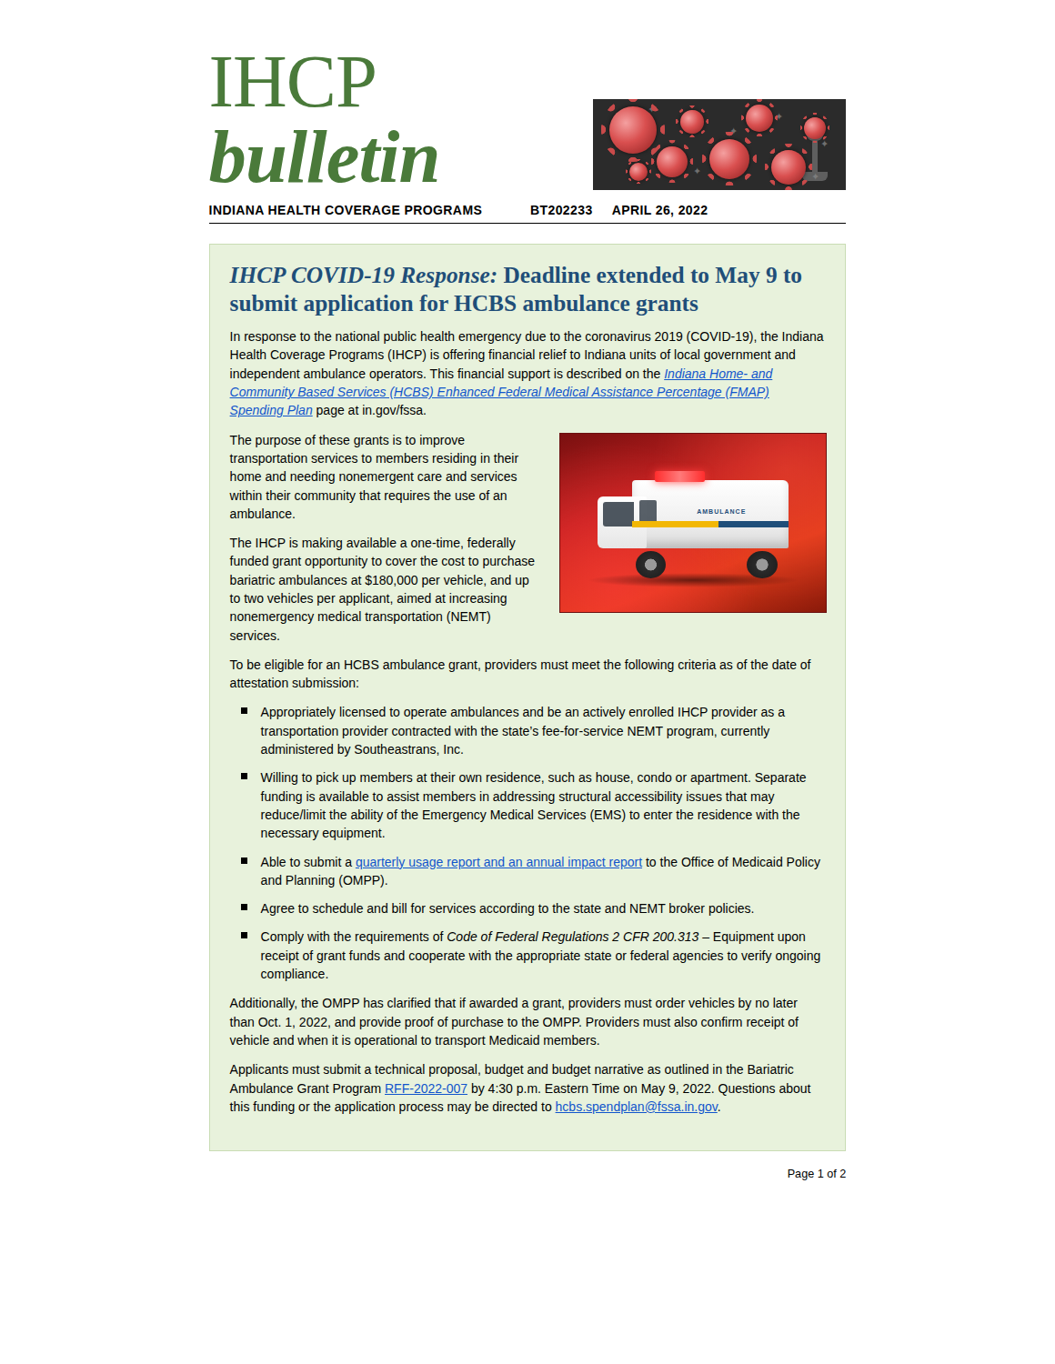IHCP bulletin
✦ ✦ ✦ ✦ ✦ ✦
INDIANA HEALTH COVERAGE PROGRAMS BT202233 APRIL 26, 2022
IHCP COVID-19 Response: Deadline extended to May 9 to submit application for HCBS ambulance grants
In response to the national public health emergency due to the coronavirus 2019 (COVID-19), the Indiana Health Coverage Programs (IHCP) is offering financial relief to Indiana units of local government and independent ambulance operators. This financial support is described on the Indiana Home- and Community Based Services (HCBS) Enhanced Federal Medical Assistance Percentage (FMAP) Spending Plan page at in.gov/fssa.
AMBULANCE
The purpose of these grants is to improve transportation services to members residing in their home and needing nonemergent care and services within their community that requires the use of an ambulance.
The IHCP is making available a one-time, federally funded grant opportunity to cover the cost to purchase bariatric ambulances at $180,000 per vehicle, and up to two vehicles per applicant, aimed at increasing nonemergency medical transportation (NEMT) services.
To be eligible for an HCBS ambulance grant, providers must meet the following criteria as of the date of attestation submission:
Appropriately licensed to operate ambulances and be an actively enrolled IHCP provider as a transportation provider contracted with the state’s fee-for-service NEMT program, currently administered by Southeastrans, Inc.
Willing to pick up members at their own residence, such as house, condo or apartment. Separate funding is available to assist members in addressing structural accessibility issues that may reduce/limit the ability of the Emergency Medical Services (EMS) to enter the residence with the necessary equipment.
Able to submit a quarterly usage report and an annual impact report to the Office of Medicaid Policy and Planning (OMPP).
Agree to schedule and bill for services according to the state and NEMT broker policies.
Comply with the requirements of Code of Federal Regulations 2 CFR 200.313 – Equipment upon receipt of grant funds and cooperate with the appropriate state or federal agencies to verify ongoing compliance.
Additionally, the OMPP has clarified that if awarded a grant, providers must order vehicles by no later than Oct. 1, 2022, and provide proof of purchase to the OMPP. Providers must also confirm receipt of vehicle and when it is operational to transport Medicaid members.
Applicants must submit a technical proposal, budget and budget narrative as outlined in the Bariatric Ambulance Grant Program RFF-2022-007 by 4:30 p.m. Eastern Time on May 9, 2022. Questions about this funding or the application process may be directed to hcbs.spendplan@fssa.in.gov.
Page 1 of 2